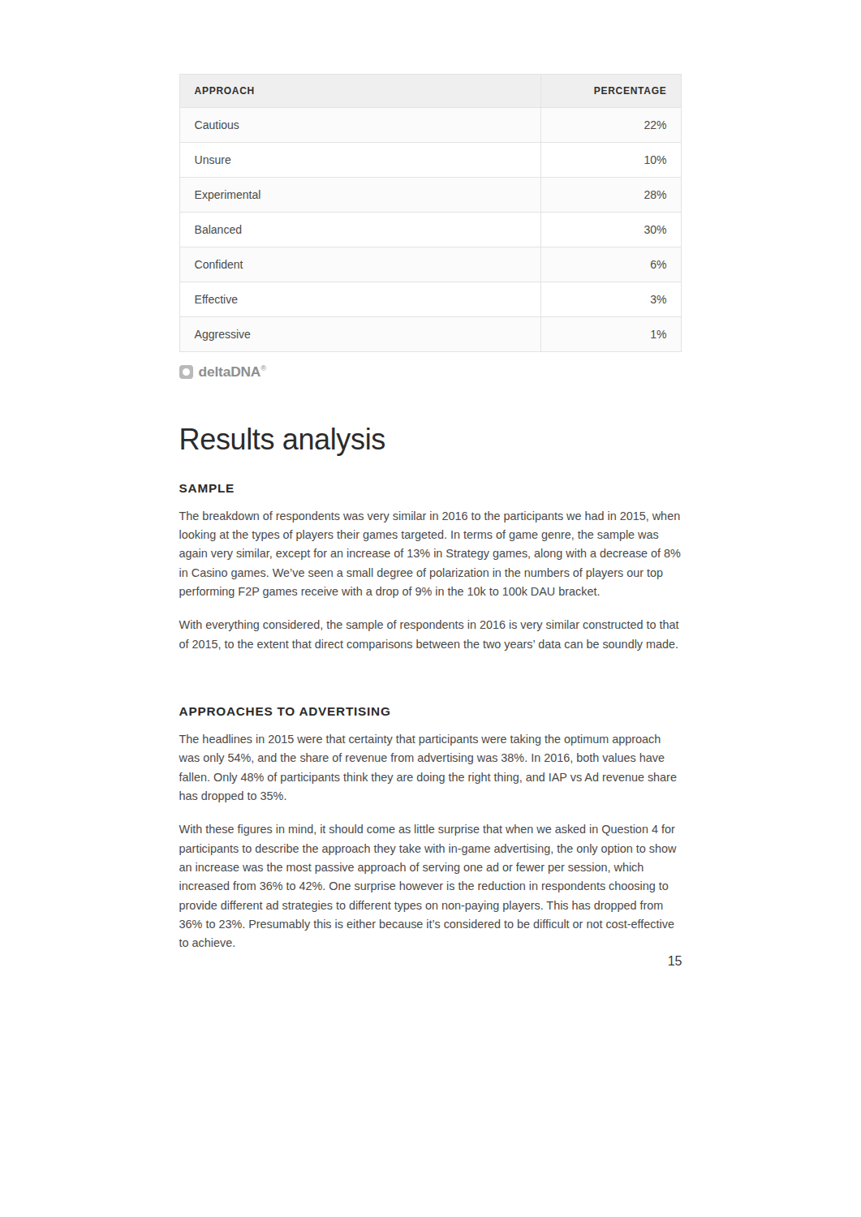| Approach | Percentage |
| --- | --- |
| Cautious | 22% |
| Unsure | 10% |
| Experimental | 28% |
| Balanced | 30% |
| Confident | 6% |
| Effective | 3% |
| Aggressive | 1% |
deltaDNA®
Results analysis
Sample
The breakdown of respondents was very similar in 2016 to the participants we had in 2015, when looking at the types of players their games targeted. In terms of game genre, the sample was again very similar, except for an increase of 13% in Strategy games, along with a decrease of 8% in Casino games. We’ve seen a small degree of polarization in the numbers of players our top performing F2P games receive with a drop of 9% in the 10k to 100k DAU bracket.
With everything considered, the sample of respondents in 2016 is very similar constructed to that of 2015, to the extent that direct comparisons between the two years’ data can be soundly made.
Approaches to advertising
The headlines in 2015 were that certainty that participants were taking the optimum approach was only 54%, and the share of revenue from advertising was 38%. In 2016, both values have fallen. Only 48% of participants think they are doing the right thing, and IAP vs Ad revenue share has dropped to 35%.
With these figures in mind, it should come as little surprise that when we asked in Question 4 for participants to describe the approach they take with in-game advertising, the only option to show an increase was the most passive approach of serving one ad or fewer per session, which increased from 36% to 42%. One surprise however is the reduction in respondents choosing to provide different ad strategies to different types on non-paying players. This has dropped from 36% to 23%. Presumably this is either because it’s considered to be difficult or not cost-effective to achieve.
15